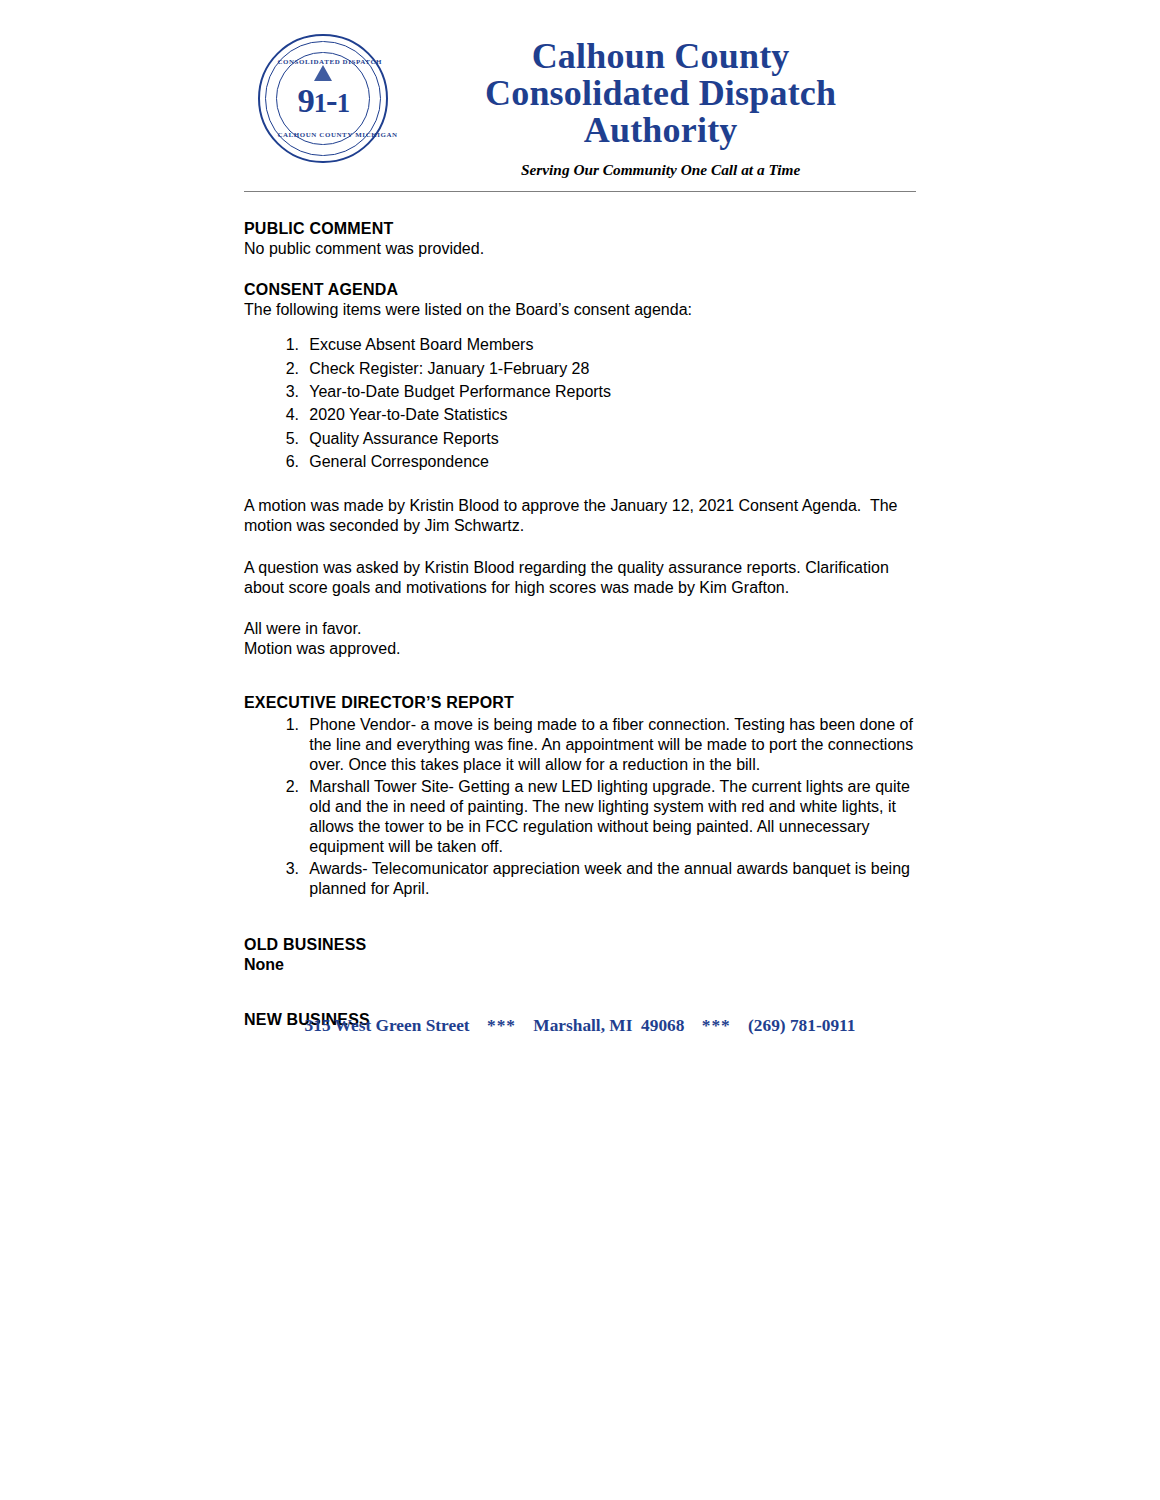CONSOLIDATED DISPATCH
91-1
CALHOUN COUNTY MICHIGAN
Calhoun County
Consolidated Dispatch Authority
Serving Our Community One Call at a Time
PUBLIC COMMENT
No public comment was provided.
CONSENT AGENDA
The following items were listed on the Board’s consent agenda:
Excuse Absent Board Members
Check Register: January 1-February 28
Year-to-Date Budget Performance Reports
2020 Year-to-Date Statistics
Quality Assurance Reports
General Correspondence
A motion was made by Kristin Blood to approve the January 12, 2021 Consent Agenda. The motion was seconded by Jim Schwartz.
A question was asked by Kristin Blood regarding the quality assurance reports. Clarification about score goals and motivations for high scores was made by Kim Grafton.
All were in favor.
Motion was approved.
EXECUTIVE DIRECTOR’S REPORT
Phone Vendor- a move is being made to a fiber connection. Testing has been done of the line and everything was fine. An appointment will be made to port the connections over. Once this takes place it will allow for a reduction in the bill.
Marshall Tower Site- Getting a new LED lighting upgrade. The current lights are quite old and the in need of painting. The new lighting system with red and white lights, it allows the tower to be in FCC regulation without being painted. All unnecessary equipment will be taken off.
Awards- Telecomunicator appreciation week and the annual awards banquet is being planned for April.
OLD BUSINESS
None
NEW BUSINESS
315 West Green Street *** Marshall, MI 49068 *** (269) 781-0911